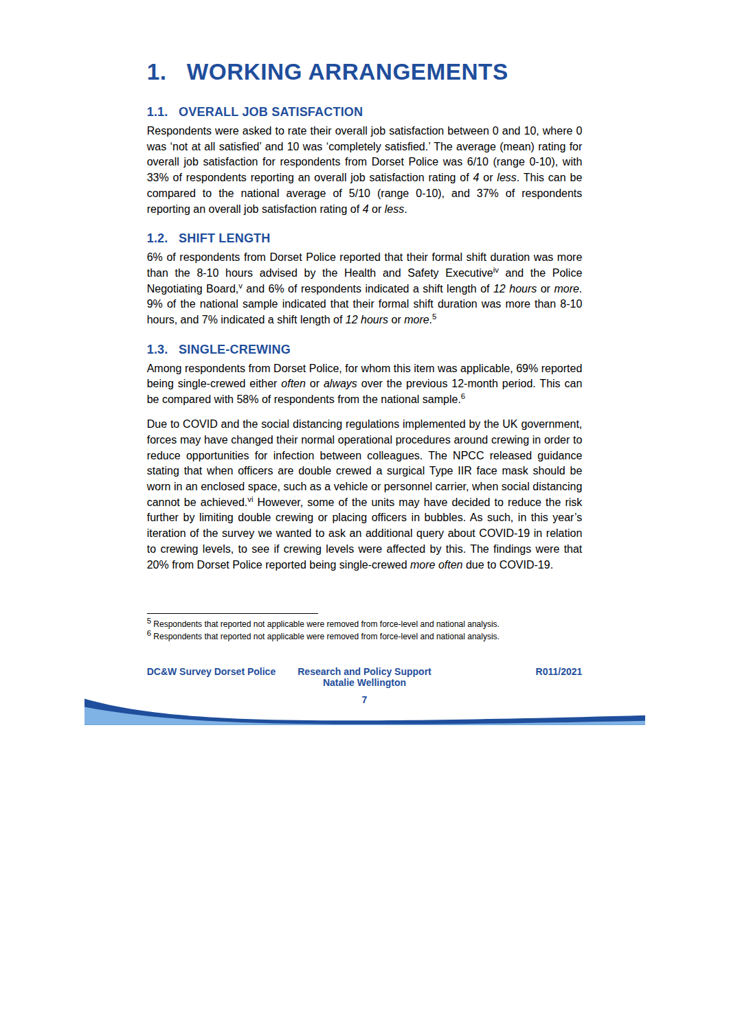1. WORKING ARRANGEMENTS
1.1. OVERALL JOB SATISFACTION
Respondents were asked to rate their overall job satisfaction between 0 and 10, where 0 was ‘not at all satisfied’ and 10 was ‘completely satisfied.’ The average (mean) rating for overall job satisfaction for respondents from Dorset Police was 6/10 (range 0-10), with 33% of respondents reporting an overall job satisfaction rating of 4 or less. This can be compared to the national average of 5/10 (range 0-10), and 37% of respondents reporting an overall job satisfaction rating of 4 or less.
1.2. SHIFT LENGTH
6% of respondents from Dorset Police reported that their formal shift duration was more than the 8-10 hours advised by the Health and Safety Executiveiv and the Police Negotiating Board,v and 6% of respondents indicated a shift length of 12 hours or more. 9% of the national sample indicated that their formal shift duration was more than 8-10 hours, and 7% indicated a shift length of 12 hours or more.5
1.3. SINGLE-CREWING
Among respondents from Dorset Police, for whom this item was applicable, 69% reported being single-crewed either often or always over the previous 12-month period. This can be compared with 58% of respondents from the national sample.6
Due to COVID and the social distancing regulations implemented by the UK government, forces may have changed their normal operational procedures around crewing in order to reduce opportunities for infection between colleagues. The NPCC released guidance stating that when officers are double crewed a surgical Type IIR face mask should be worn in an enclosed space, such as a vehicle or personnel carrier, when social distancing cannot be achieved.vi However, some of the units may have decided to reduce the risk further by limiting double crewing or placing officers in bubbles. As such, in this year’s iteration of the survey we wanted to ask an additional query about COVID-19 in relation to crewing levels, to see if crewing levels were affected by this. The findings were that 20% from Dorset Police reported being single-crewed more often due to COVID-19.
5 Respondents that reported not applicable were removed from force-level and national analysis.
6 Respondents that reported not applicable were removed from force-level and national analysis.
DC&W Survey Dorset Police
Research and Policy Support
Natalie Wellington
R011/2021
7